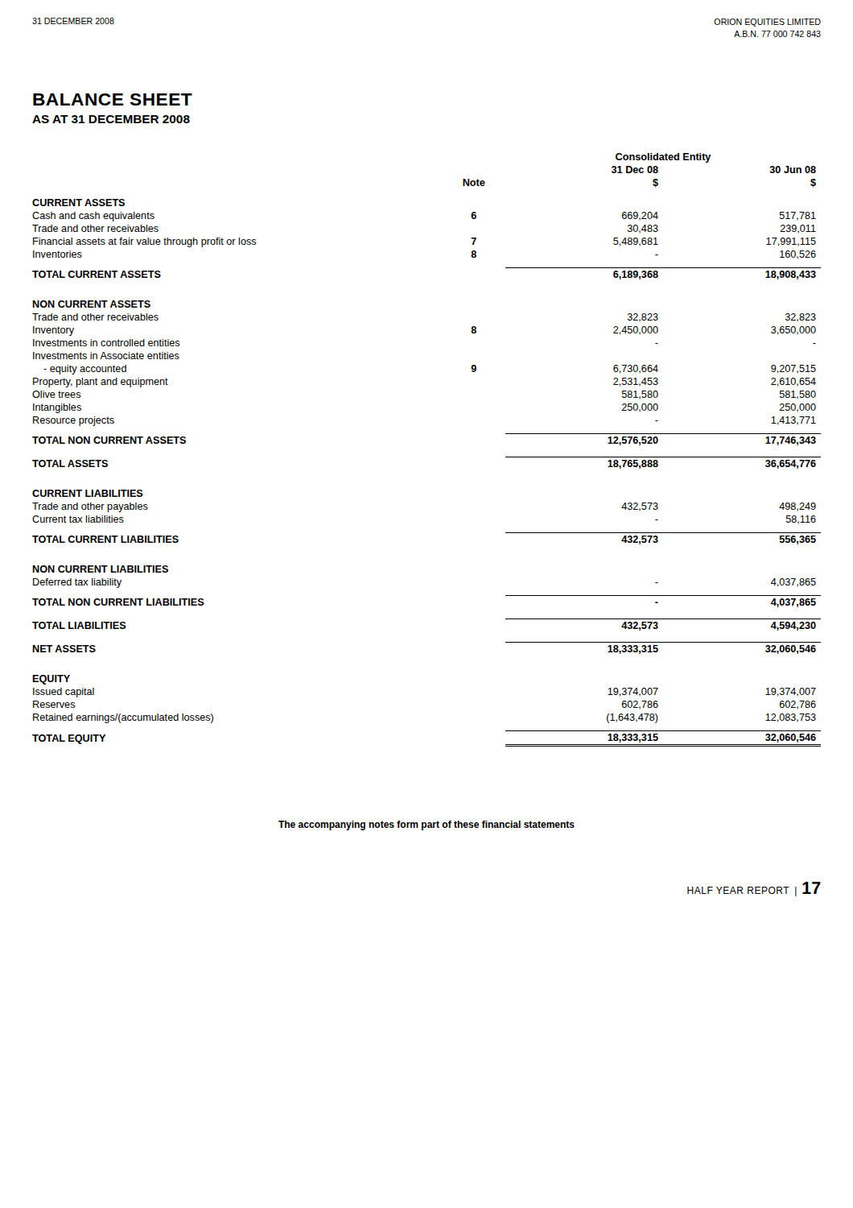31 DECEMBER 2008
ORION EQUITIES LIMITED
A.B.N. 77 000 742 843
BALANCE SHEET
AS AT 31 DECEMBER 2008
| | | Consolidated Entity |
| | | 31 Dec 08 | 30 Jun 08 |
| | Note | $ | $ |
| CURRENT ASSETS | | | |
| Cash and cash equivalents | 6 | 669,204 | 517,781 |
| Trade and other receivables | | 30,483 | 239,011 |
| Financial assets at fair value through profit or loss | 7 | 5,489,681 | 17,991,115 |
| Inventories | 8 | - | 160,526 |
| TOTAL CURRENT ASSETS | | 6,189,368 | 18,908,433 |
| NON CURRENT ASSETS | | | |
| Trade and other receivables | | 32,823 | 32,823 |
| Inventory | 8 | 2,450,000 | 3,650,000 |
| Investments in controlled entities | | - | - |
| Investments in Associate entities | | | |
| - equity accounted | 9 | 6,730,664 | 9,207,515 |
| Property, plant and equipment | | 2,531,453 | 2,610,654 |
| Olive trees | | 581,580 | 581,580 |
| Intangibles | | 250,000 | 250,000 |
| Resource projects | | - | 1,413,771 |
| TOTAL NON CURRENT ASSETS | | 12,576,520 | 17,746,343 |
| TOTAL ASSETS | | 18,765,888 | 36,654,776 |
| CURRENT LIABILITIES | | | |
| Trade and other payables | | 432,573 | 498,249 |
| Current tax liabilities | | - | 58,116 |
| TOTAL CURRENT LIABILITIES | | 432,573 | 556,365 |
| NON CURRENT LIABILITIES | | | |
| Deferred tax liability | | - | 4,037,865 |
| TOTAL NON CURRENT LIABILITIES | | - | 4,037,865 |
| TOTAL LIABILITIES | | 432,573 | 4,594,230 |
| NET ASSETS | | 18,333,315 | 32,060,546 |
| EQUITY | | | |
| Issued capital | | 19,374,007 | 19,374,007 |
| Reserves | | 602,786 | 602,786 |
| Retained earnings/(accumulated losses) | | (1,643,478) | 12,083,753 |
| TOTAL EQUITY | | 18,333,315 | 32,060,546 |
The accompanying notes form part of these financial statements
HALF YEAR REPORT | 17